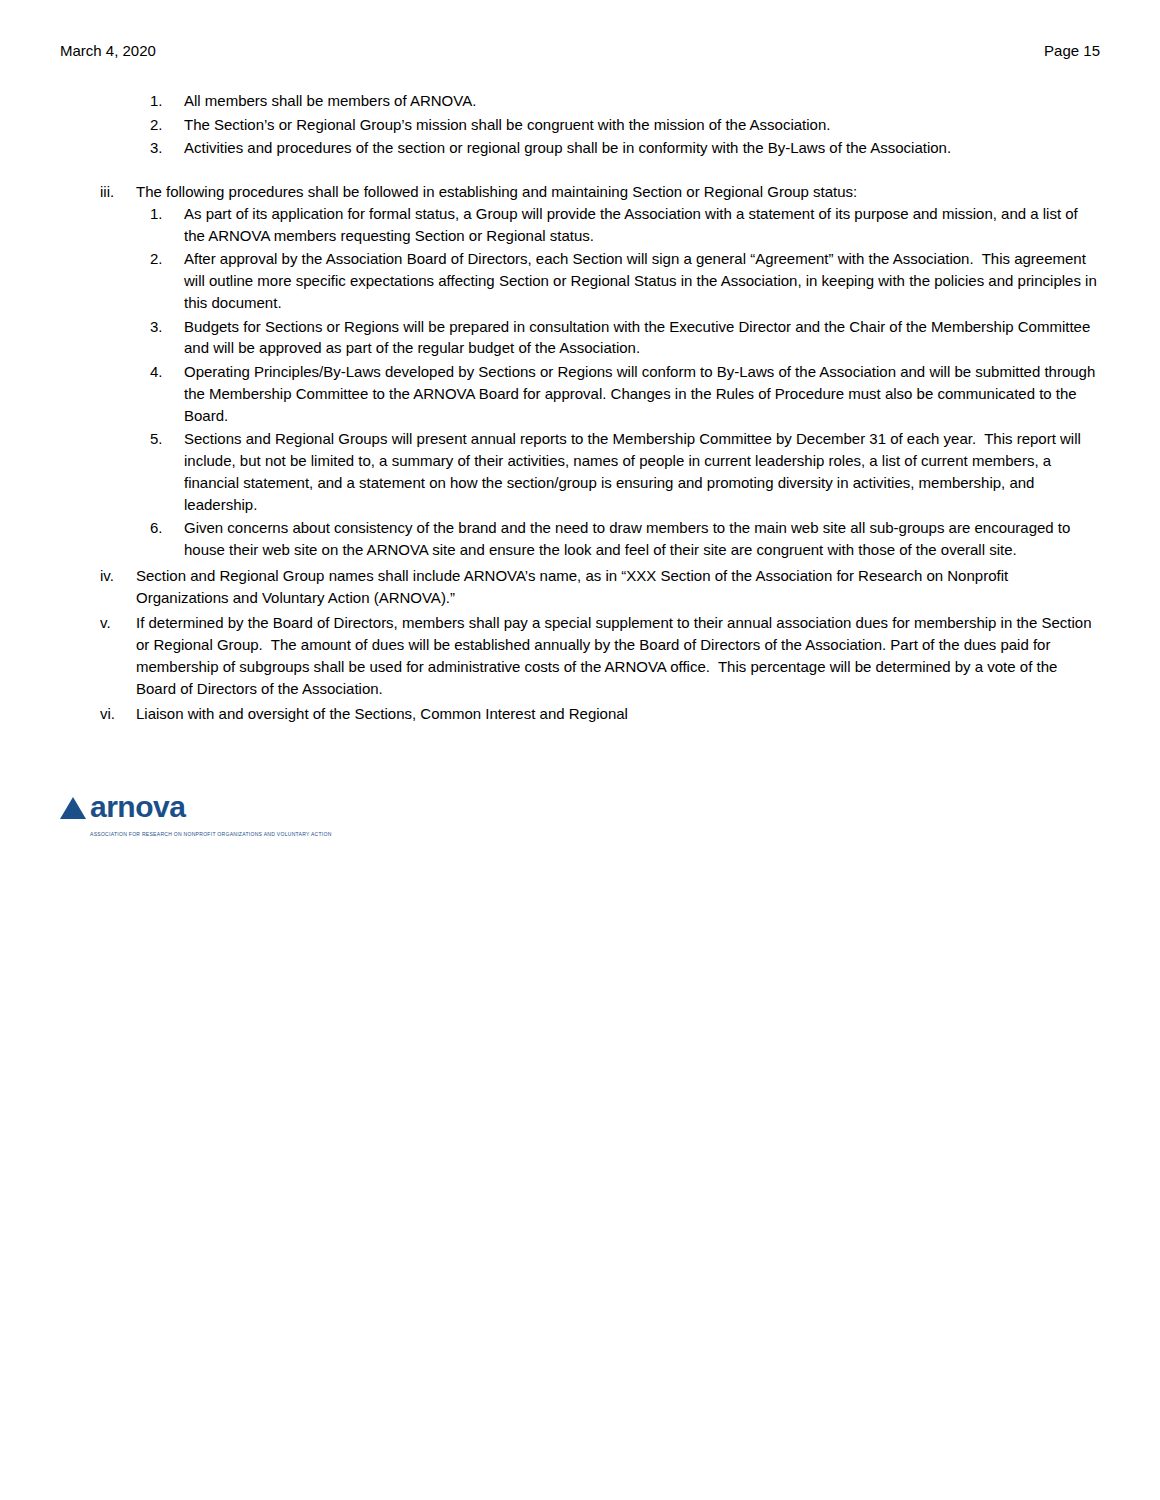March 4, 2020 Page 15
1. All members shall be members of ARNOVA.
2. The Section’s or Regional Group’s mission shall be congruent with the mission of the Association.
3. Activities and procedures of the section or regional group shall be in conformity with the By-Laws of the Association.
iii. The following procedures shall be followed in establishing and maintaining Section or Regional Group status:
1. As part of its application for formal status, a Group will provide the Association with a statement of its purpose and mission, and a list of the ARNOVA members requesting Section or Regional status.
2. After approval by the Association Board of Directors, each Section will sign a general “Agreement” with the Association. This agreement will outline more specific expectations affecting Section or Regional Status in the Association, in keeping with the policies and principles in this document.
3. Budgets for Sections or Regions will be prepared in consultation with the Executive Director and the Chair of the Membership Committee and will be approved as part of the regular budget of the Association.
4. Operating Principles/By-Laws developed by Sections or Regions will conform to By-Laws of the Association and will be submitted through the Membership Committee to the ARNOVA Board for approval. Changes in the Rules of Procedure must also be communicated to the Board.
5. Sections and Regional Groups will present annual reports to the Membership Committee by December 31 of each year. This report will include, but not be limited to, a summary of their activities, names of people in current leadership roles, a list of current members, a financial statement, and a statement on how the section/group is ensuring and promoting diversity in activities, membership, and leadership.
6. Given concerns about consistency of the brand and the need to draw members to the main web site all sub-groups are encouraged to house their web site on the ARNOVA site and ensure the look and feel of their site are congruent with those of the overall site.
iv. Section and Regional Group names shall include ARNOVA’s name, as in “XXX Section of the Association for Research on Nonprofit Organizations and Voluntary Action (ARNOVA).”
v. If determined by the Board of Directors, members shall pay a special supplement to their annual association dues for membership in the Section or Regional Group. The amount of dues will be established annually by the Board of Directors of the Association. Part of the dues paid for membership of subgroups shall be used for administrative costs of the ARNOVA office. This percentage will be determined by a vote of the Board of Directors of the Association.
vi. Liaison with and oversight of the Sections, Common Interest and Regional
arnova
ASSOCIATION FOR RESEARCH ON NONPROFIT ORGANIZATIONS AND VOLUNTARY ACTION